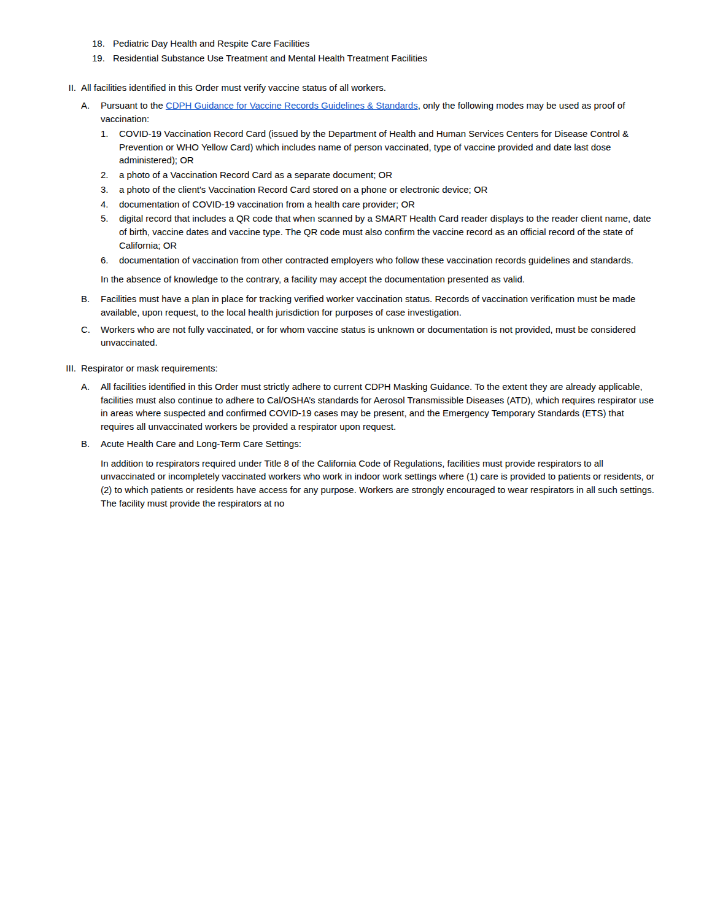18. Pediatric Day Health and Respite Care Facilities
19. Residential Substance Use Treatment and Mental Health Treatment Facilities
II. All facilities identified in this Order must verify vaccine status of all workers.
A. Pursuant to the CDPH Guidance for Vaccine Records Guidelines & Standards, only the following modes may be used as proof of vaccination:
1. COVID-19 Vaccination Record Card (issued by the Department of Health and Human Services Centers for Disease Control & Prevention or WHO Yellow Card) which includes name of person vaccinated, type of vaccine provided and date last dose administered); OR
2. a photo of a Vaccination Record Card as a separate document; OR
3. a photo of the client's Vaccination Record Card stored on a phone or electronic device; OR
4. documentation of COVID-19 vaccination from a health care provider; OR
5. digital record that includes a QR code that when scanned by a SMART Health Card reader displays to the reader client name, date of birth, vaccine dates and vaccine type. The QR code must also confirm the vaccine record as an official record of the state of California; OR
6. documentation of vaccination from other contracted employers who follow these vaccination records guidelines and standards.
In the absence of knowledge to the contrary, a facility may accept the documentation presented as valid.
B. Facilities must have a plan in place for tracking verified worker vaccination status. Records of vaccination verification must be made available, upon request, to the local health jurisdiction for purposes of case investigation.
C. Workers who are not fully vaccinated, or for whom vaccine status is unknown or documentation is not provided, must be considered unvaccinated.
III. Respirator or mask requirements:
A. All facilities identified in this Order must strictly adhere to current CDPH Masking Guidance. To the extent they are already applicable, facilities must also continue to adhere to Cal/OSHA’s standards for Aerosol Transmissible Diseases (ATD), which requires respirator use in areas where suspected and confirmed COVID-19 cases may be present, and the Emergency Temporary Standards (ETS) that requires all unvaccinated workers be provided a respirator upon request.
B. Acute Health Care and Long-Term Care Settings:
In addition to respirators required under Title 8 of the California Code of Regulations, facilities must provide respirators to all unvaccinated or incompletely vaccinated workers who work in indoor work settings where (1) care is provided to patients or residents, or (2) to which patients or residents have access for any purpose. Workers are strongly encouraged to wear respirators in all such settings. The facility must provide the respirators at no